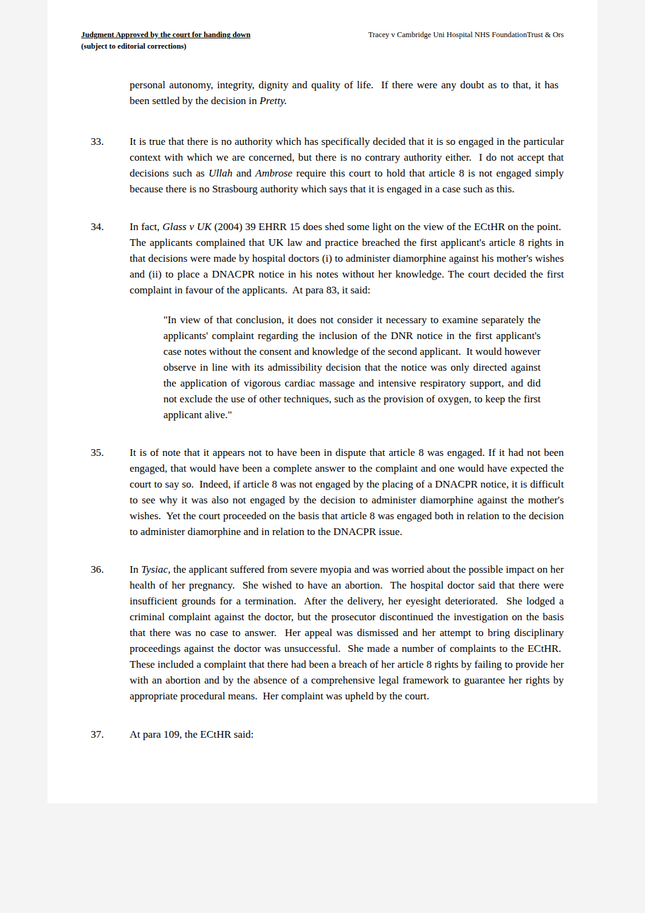Judgment Approved by the court for handing down
(subject to editorial corrections)
Tracey v Cambridge Uni Hospital NHS FoundationTrust & Ors
personal autonomy, integrity, dignity and quality of life. If there were any doubt as to that, it has been settled by the decision in Pretty.
33. It is true that there is no authority which has specifically decided that it is so engaged in the particular context with which we are concerned, but there is no contrary authority either. I do not accept that decisions such as Ullah and Ambrose require this court to hold that article 8 is not engaged simply because there is no Strasbourg authority which says that it is engaged in a case such as this.
34. In fact, Glass v UK (2004) 39 EHRR 15 does shed some light on the view of the ECtHR on the point. The applicants complained that UK law and practice breached the first applicant's article 8 rights in that decisions were made by hospital doctors (i) to administer diamorphine against his mother's wishes and (ii) to place a DNACPR notice in his notes without her knowledge. The court decided the first complaint in favour of the applicants. At para 83, it said:
"In view of that conclusion, it does not consider it necessary to examine separately the applicants' complaint regarding the inclusion of the DNR notice in the first applicant's case notes without the consent and knowledge of the second applicant. It would however observe in line with its admissibility decision that the notice was only directed against the application of vigorous cardiac massage and intensive respiratory support, and did not exclude the use of other techniques, such as the provision of oxygen, to keep the first applicant alive."
35. It is of note that it appears not to have been in dispute that article 8 was engaged. If it had not been engaged, that would have been a complete answer to the complaint and one would have expected the court to say so. Indeed, if article 8 was not engaged by the placing of a DNACPR notice, it is difficult to see why it was also not engaged by the decision to administer diamorphine against the mother's wishes. Yet the court proceeded on the basis that article 8 was engaged both in relation to the decision to administer diamorphine and in relation to the DNACPR issue.
36. In Tysiac, the applicant suffered from severe myopia and was worried about the possible impact on her health of her pregnancy. She wished to have an abortion. The hospital doctor said that there were insufficient grounds for a termination. After the delivery, her eyesight deteriorated. She lodged a criminal complaint against the doctor, but the prosecutor discontinued the investigation on the basis that there was no case to answer. Her appeal was dismissed and her attempt to bring disciplinary proceedings against the doctor was unsuccessful. She made a number of complaints to the ECtHR. These included a complaint that there had been a breach of her article 8 rights by failing to provide her with an abortion and by the absence of a comprehensive legal framework to guarantee her rights by appropriate procedural means. Her complaint was upheld by the court.
37. At para 109, the ECtHR said: